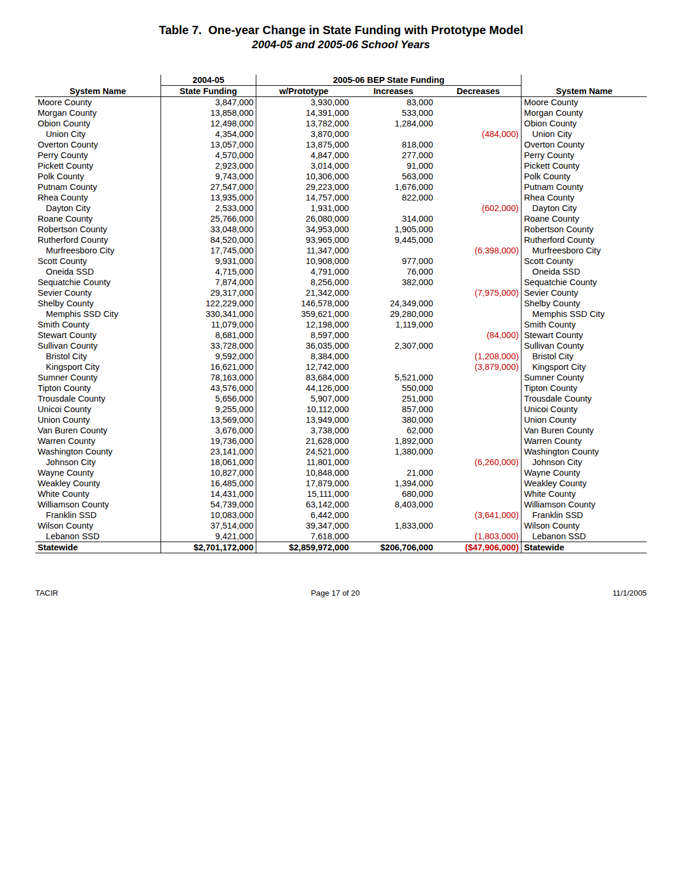Table 7. One-year Change in State Funding with Prototype Model
2004-05 and 2005-06 School Years
| | 2004-05 | 2005-06 BEP State Funding | |
| --- | --- | --- | --- |
| System Name | State Funding | w/Prototype | Increases | Decreases | System Name |
| Moore County | 3,847,000 | 3,930,000 | 83,000 | | Moore County |
| Morgan County | 13,858,000 | 14,391,000 | 533,000 | | Morgan County |
| Obion County | 12,498,000 | 13,782,000 | 1,284,000 | | Obion County |
| Union City | 4,354,000 | 3,870,000 | | (484,000) | Union City |
| Overton County | 13,057,000 | 13,875,000 | 818,000 | | Overton County |
| Perry County | 4,570,000 | 4,847,000 | 277,000 | | Perry County |
| Pickett County | 2,923,000 | 3,014,000 | 91,000 | | Pickett County |
| Polk County | 9,743,000 | 10,306,000 | 563,000 | | Polk County |
| Putnam County | 27,547,000 | 29,223,000 | 1,676,000 | | Putnam County |
| Rhea County | 13,935,000 | 14,757,000 | 822,000 | | Rhea County |
| Dayton City | 2,533,000 | 1,931,000 | | (602,000) | Dayton City |
| Roane County | 25,766,000 | 26,080,000 | 314,000 | | Roane County |
| Robertson County | 33,048,000 | 34,953,000 | 1,905,000 | | Robertson County |
| Rutherford County | 84,520,000 | 93,965,000 | 9,445,000 | | Rutherford County |
| Murfreesboro City | 17,745,000 | 11,347,000 | | (6,398,000) | Murfreesboro City |
| Scott County | 9,931,000 | 10,908,000 | 977,000 | | Scott County |
| Oneida SSD | 4,715,000 | 4,791,000 | 76,000 | | Oneida SSD |
| Sequatchie County | 7,874,000 | 8,256,000 | 382,000 | | Sequatchie County |
| Sevier County | 29,317,000 | 21,342,000 | | (7,975,000) | Sevier County |
| Shelby County | 122,229,000 | 146,578,000 | 24,349,000 | | Shelby County |
| Memphis SSD City | 330,341,000 | 359,621,000 | 29,280,000 | | Memphis SSD City |
| Smith County | 11,079,000 | 12,198,000 | 1,119,000 | | Smith County |
| Stewart County | 8,681,000 | 8,597,000 | | (84,000) | Stewart County |
| Sullivan County | 33,728,000 | 36,035,000 | 2,307,000 | | Sullivan County |
| Bristol City | 9,592,000 | 8,384,000 | | (1,208,000) | Bristol City |
| Kingsport City | 16,621,000 | 12,742,000 | | (3,879,000) | Kingsport City |
| Sumner County | 78,163,000 | 83,684,000 | 5,521,000 | | Sumner County |
| Tipton County | 43,576,000 | 44,126,000 | 550,000 | | Tipton County |
| Trousdale County | 5,656,000 | 5,907,000 | 251,000 | | Trousdale County |
| Unicoi County | 9,255,000 | 10,112,000 | 857,000 | | Unicoi County |
| Union County | 13,569,000 | 13,949,000 | 380,000 | | Union County |
| Van Buren County | 3,676,000 | 3,738,000 | 62,000 | | Van Buren County |
| Warren County | 19,736,000 | 21,628,000 | 1,892,000 | | Warren County |
| Washington County | 23,141,000 | 24,521,000 | 1,380,000 | | Washington County |
| Johnson City | 18,061,000 | 11,801,000 | | (6,260,000) | Johnson City |
| Wayne County | 10,827,000 | 10,848,000 | 21,000 | | Wayne County |
| Weakley County | 16,485,000 | 17,879,000 | 1,394,000 | | Weakley County |
| White County | 14,431,000 | 15,111,000 | 680,000 | | White County |
| Williamson County | 54,739,000 | 63,142,000 | 8,403,000 | | Williamson County |
| Franklin SSD | 10,083,000 | 6,442,000 | | (3,641,000) | Franklin SSD |
| Wilson County | 37,514,000 | 39,347,000 | 1,833,000 | | Wilson County |
| Lebanon SSD | 9,421,000 | 7,618,000 | | (1,803,000) | Lebanon SSD |
| Statewide | $2,701,172,000 | $2,859,972,000 | $206,706,000 | ($47,906,000) | Statewide |
TACIR
Page 17 of 20
11/1/2005